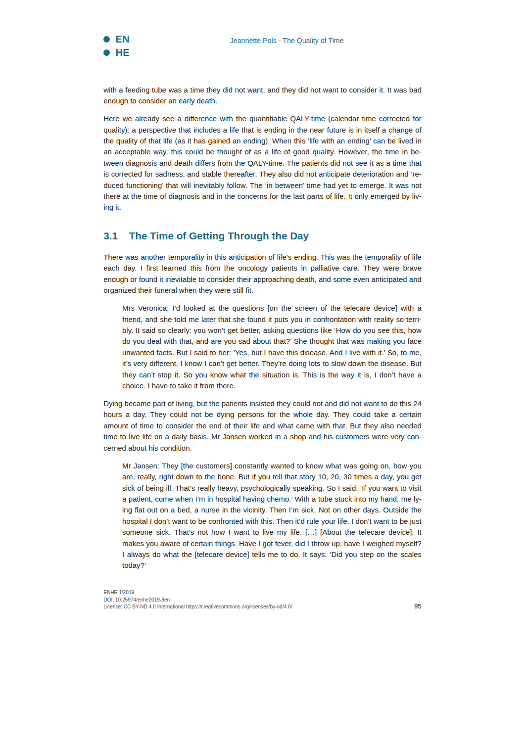EN
HE
Jeannette Pols - The Quality of Time
with a feeding tube was a time they did not want, and they did not want to consider it. It was bad enough to consider an early death.
Here we already see a difference with the quantifiable QALY-time (calendar time corrected for quality): a perspective that includes a life that is ending in the near future is in itself a change of the quality of that life (as it has gained an ending). When this ‘life with an ending’ can be lived in an acceptable way, this could be thought of as a life of good quality. However, the time in between diagnosis and death differs from the QALY-time. The patients did not see it as a time that is corrected for sadness, and stable thereafter. They also did not anticipate deterioration and ‘reduced functioning’ that will inevitably follow. The ‘in between’ time had yet to emerge. It was not there at the time of diagnosis and in the concerns for the last parts of life. It only emerged by living it.
3.1 The Time of Getting Through the Day
There was another temporality in this anticipation of life’s ending. This was the temporality of life each day. I first learned this from the oncology patients in palliative care. They were brave enough or found it inevitable to consider their approaching death, and some even anticipated and organized their funeral when they were still fit.
Mrs Veronica: I’d looked at the questions [on the screen of the telecare device] with a friend, and she told me later that she found it puts you in confrontation with reality so terribly. It said so clearly: you won’t get better, asking questions like ‘How do you see this, how do you deal with that, and are you sad about that?’ She thought that was making you face unwanted facts. But I said to her: ‘Yes, but I have this disease. And I live with it.’ So, to me, it’s very different. I know I can’t get better. They’re doing lots to slow down the disease. But they can’t stop it. So you know what the situation is. This is the way it is, I don’t have a choice. I have to take it from there.
Dying became part of living, but the patients insisted they could not and did not want to do this 24 hours a day. They could not be dying persons for the whole day. They could take a certain amount of time to consider the end of their life and what came with that. But they also needed time to live life on a daily basis. Mr Jansen worked in a shop and his customers were very concerned about his condition.
Mr Jansen: They [the customers] constantly wanted to know what was going on, how you are, really, right down to the bone. But if you tell that story 10, 20, 30 times a day, you get sick of being ill. That’s really heavy, psychologically speaking. So I said: ‘If you want to visit a patient, come when I’m in hospital having chemo.’ With a tube stuck into my hand, me lying flat out on a bed, a nurse in the vicinity. Then I’m sick. Not on other days. Outside the hospital I don’t want to be confronted with this. Then it’d rule your life. I don’t want to be just someone sick. That’s not how I want to live my life. […] [About the telecare device]: It makes you aware of certain things. Have I got fever, did I throw up, have I weighed myself? I always do what the [telecare device] tells me to do. It says: ‘Did you step on the scales today?’
ENHE 1/2019
DOI: 10.25974/enhe2019-8en
Licence: CC BY-ND 4.0 International https://creativecommons.org/licenses/by-nd/4.0/
95